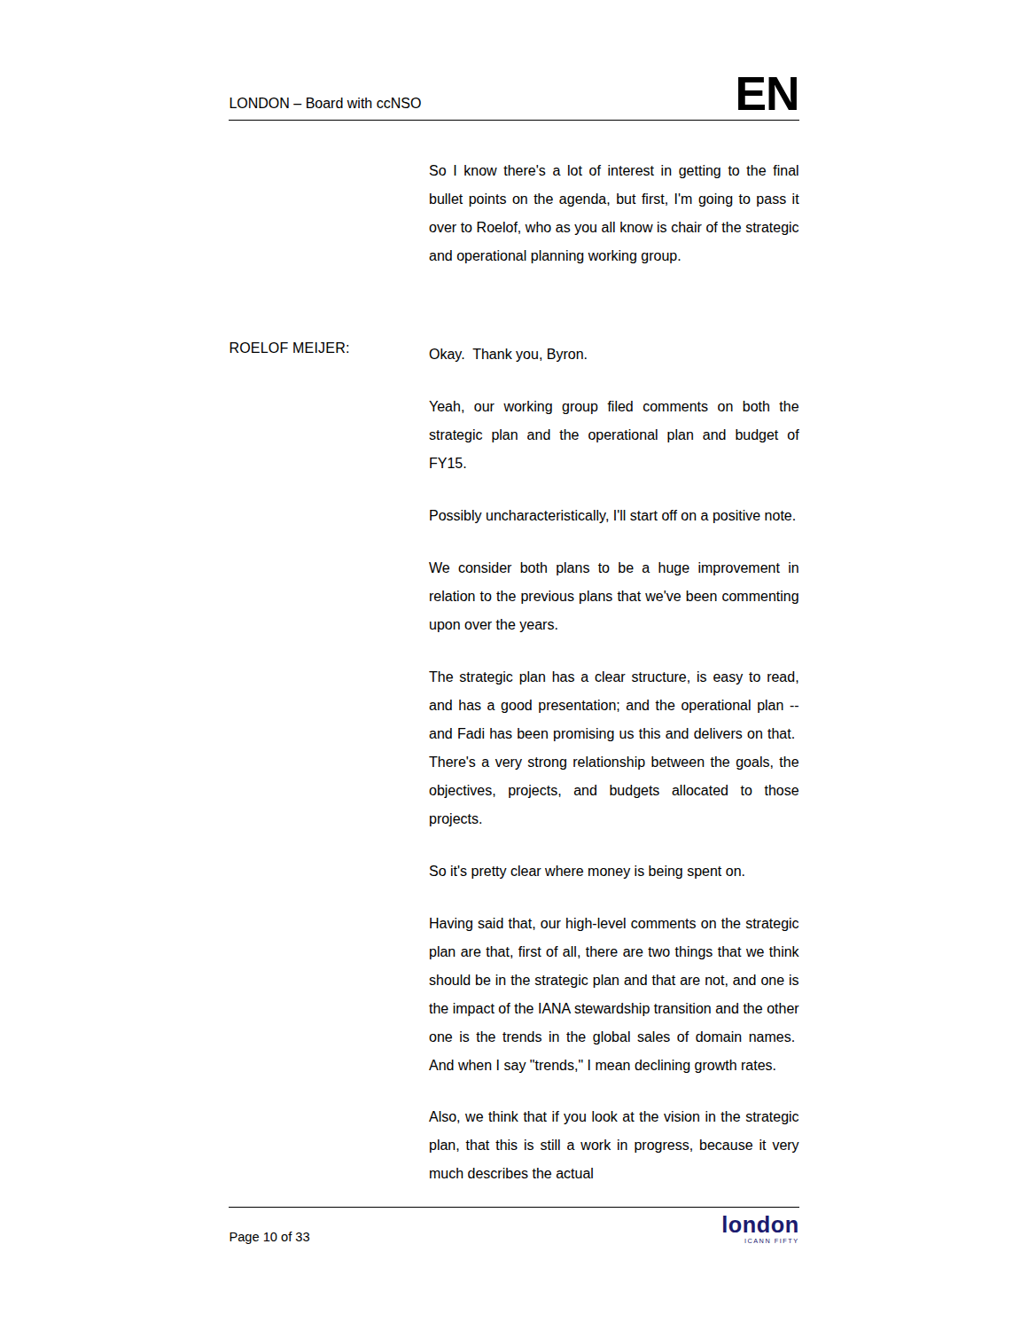LONDON – Board with ccNSO
EN
So I know there's a lot of interest in getting to the final bullet points on the agenda, but first, I'm going to pass it over to Roelof, who as you all know is chair of the strategic and operational planning working group.
ROELOF MEIJER:
Okay. Thank you, Byron.
Yeah, our working group filed comments on both the strategic plan and the operational plan and budget of FY15.
Possibly uncharacteristically, I'll start off on a positive note.
We consider both plans to be a huge improvement in relation to the previous plans that we've been commenting upon over the years.
The strategic plan has a clear structure, is easy to read, and has a good presentation; and the operational plan -- and Fadi has been promising us this and delivers on that. There's a very strong relationship between the goals, the objectives, projects, and budgets allocated to those projects.
So it's pretty clear where money is being spent on.
Having said that, our high-level comments on the strategic plan are that, first of all, there are two things that we think should be in the strategic plan and that are not, and one is the impact of the IANA stewardship transition and the other one is the trends in the global sales of domain names. And when I say "trends," I mean declining growth rates.
Also, we think that if you look at the vision in the strategic plan, that this is still a work in progress, because it very much describes the actual
Page 10 of 33
london
ICANN FIFTY